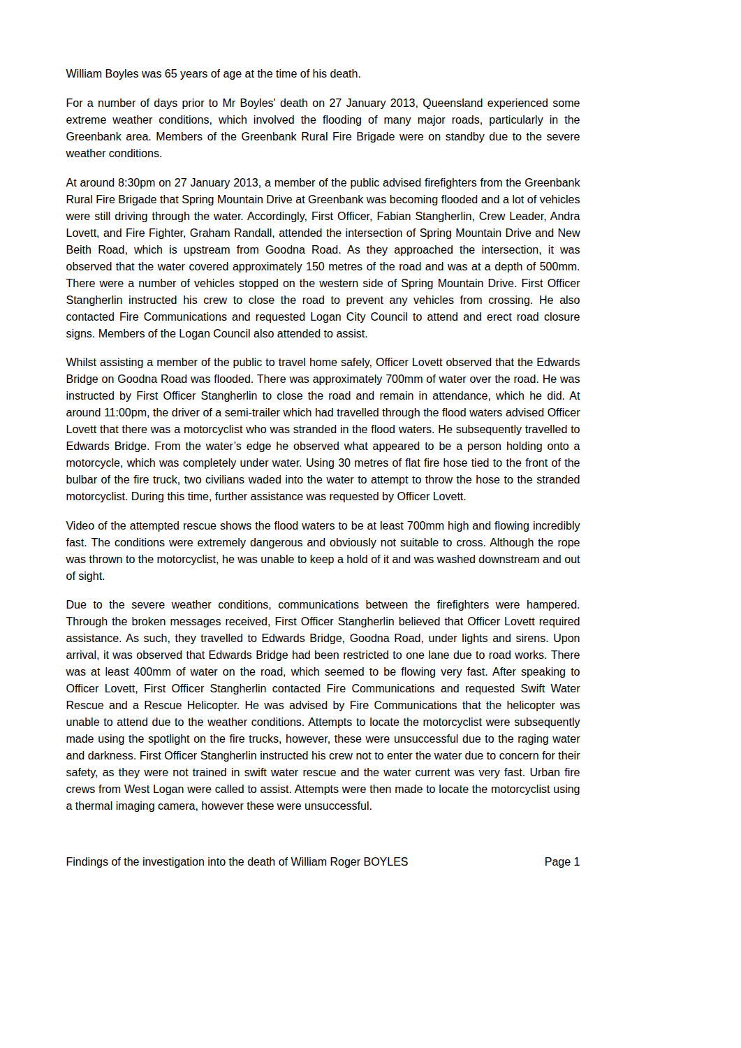William Boyles was 65 years of age at the time of his death.
For a number of days prior to Mr Boyles' death on 27 January 2013, Queensland experienced some extreme weather conditions, which involved the flooding of many major roads, particularly in the Greenbank area. Members of the Greenbank Rural Fire Brigade were on standby due to the severe weather conditions.
At around 8:30pm on 27 January 2013, a member of the public advised firefighters from the Greenbank Rural Fire Brigade that Spring Mountain Drive at Greenbank was becoming flooded and a lot of vehicles were still driving through the water. Accordingly, First Officer, Fabian Stangherlin, Crew Leader, Andra Lovett, and Fire Fighter, Graham Randall, attended the intersection of Spring Mountain Drive and New Beith Road, which is upstream from Goodna Road. As they approached the intersection, it was observed that the water covered approximately 150 metres of the road and was at a depth of 500mm. There were a number of vehicles stopped on the western side of Spring Mountain Drive. First Officer Stangherlin instructed his crew to close the road to prevent any vehicles from crossing. He also contacted Fire Communications and requested Logan City Council to attend and erect road closure signs. Members of the Logan Council also attended to assist.
Whilst assisting a member of the public to travel home safely, Officer Lovett observed that the Edwards Bridge on Goodna Road was flooded. There was approximately 700mm of water over the road. He was instructed by First Officer Stangherlin to close the road and remain in attendance, which he did. At around 11:00pm, the driver of a semi-trailer which had travelled through the flood waters advised Officer Lovett that there was a motorcyclist who was stranded in the flood waters. He subsequently travelled to Edwards Bridge. From the water’s edge he observed what appeared to be a person holding onto a motorcycle, which was completely under water. Using 30 metres of flat fire hose tied to the front of the bulbar of the fire truck, two civilians waded into the water to attempt to throw the hose to the stranded motorcyclist. During this time, further assistance was requested by Officer Lovett.
Video of the attempted rescue shows the flood waters to be at least 700mm high and flowing incredibly fast. The conditions were extremely dangerous and obviously not suitable to cross. Although the rope was thrown to the motorcyclist, he was unable to keep a hold of it and was washed downstream and out of sight.
Due to the severe weather conditions, communications between the firefighters were hampered. Through the broken messages received, First Officer Stangherlin believed that Officer Lovett required assistance. As such, they travelled to Edwards Bridge, Goodna Road, under lights and sirens. Upon arrival, it was observed that Edwards Bridge had been restricted to one lane due to road works. There was at least 400mm of water on the road, which seemed to be flowing very fast. After speaking to Officer Lovett, First Officer Stangherlin contacted Fire Communications and requested Swift Water Rescue and a Rescue Helicopter. He was advised by Fire Communications that the helicopter was unable to attend due to the weather conditions. Attempts to locate the motorcyclist were subsequently made using the spotlight on the fire trucks, however, these were unsuccessful due to the raging water and darkness. First Officer Stangherlin instructed his crew not to enter the water due to concern for their safety, as they were not trained in swift water rescue and the water current was very fast. Urban fire crews from West Logan were called to assist. Attempts were then made to locate the motorcyclist using a thermal imaging camera, however these were unsuccessful.
Findings of the investigation into the death of William Roger BOYLES Page 1